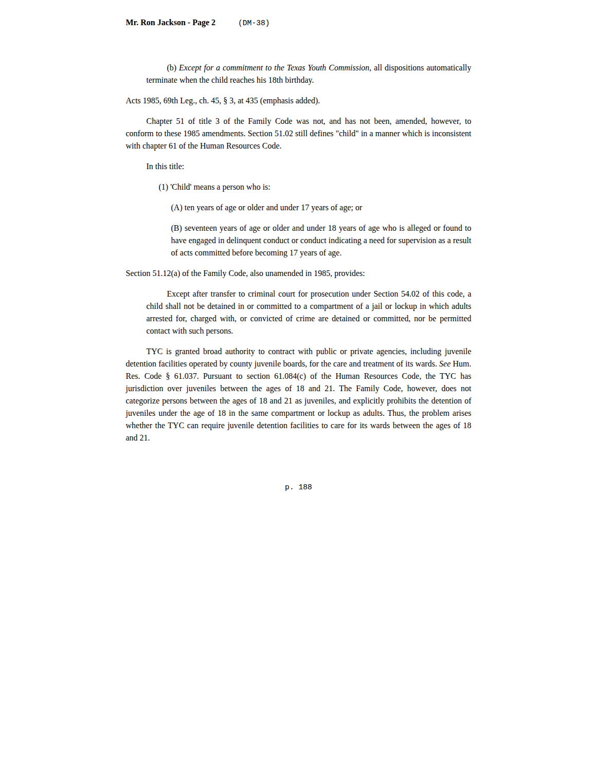Mr. Ron Jackson - Page 2 (DM-38)
(b) Except for a commitment to the Texas Youth Commission, all dispositions automatically terminate when the child reaches his 18th birthday.
Acts 1985, 69th Leg., ch. 45, § 3, at 435 (emphasis added).
Chapter 51 of title 3 of the Family Code was not, and has not been, amended, however, to conform to these 1985 amendments. Section 51.02 still defines "child" in a manner which is inconsistent with chapter 61 of the Human Resources Code.
In this title:
(1) 'Child' means a person who is:
(A) ten years of age or older and under 17 years of age; or
(B) seventeen years of age or older and under 18 years of age who is alleged or found to have engaged in delinquent conduct or conduct indicating a need for supervision as a result of acts committed before becoming 17 years of age.
Section 51.12(a) of the Family Code, also unamended in 1985, provides:
Except after transfer to criminal court for prosecution under Section 54.02 of this code, a child shall not be detained in or committed to a compartment of a jail or lockup in which adults arrested for, charged with, or convicted of crime are detained or committed, nor be permitted contact with such persons.
TYC is granted broad authority to contract with public or private agencies, including juvenile detention facilities operated by county juvenile boards, for the care and treatment of its wards. See Hum. Res. Code § 61.037. Pursuant to section 61.084(c) of the Human Resources Code, the TYC has jurisdiction over juveniles between the ages of 18 and 21. The Family Code, however, does not categorize persons between the ages of 18 and 21 as juveniles, and explicitly prohibits the detention of juveniles under the age of 18 in the same compartment or lockup as adults. Thus, the problem arises whether the TYC can require juvenile detention facilities to care for its wards between the ages of 18 and 21.
p. 188